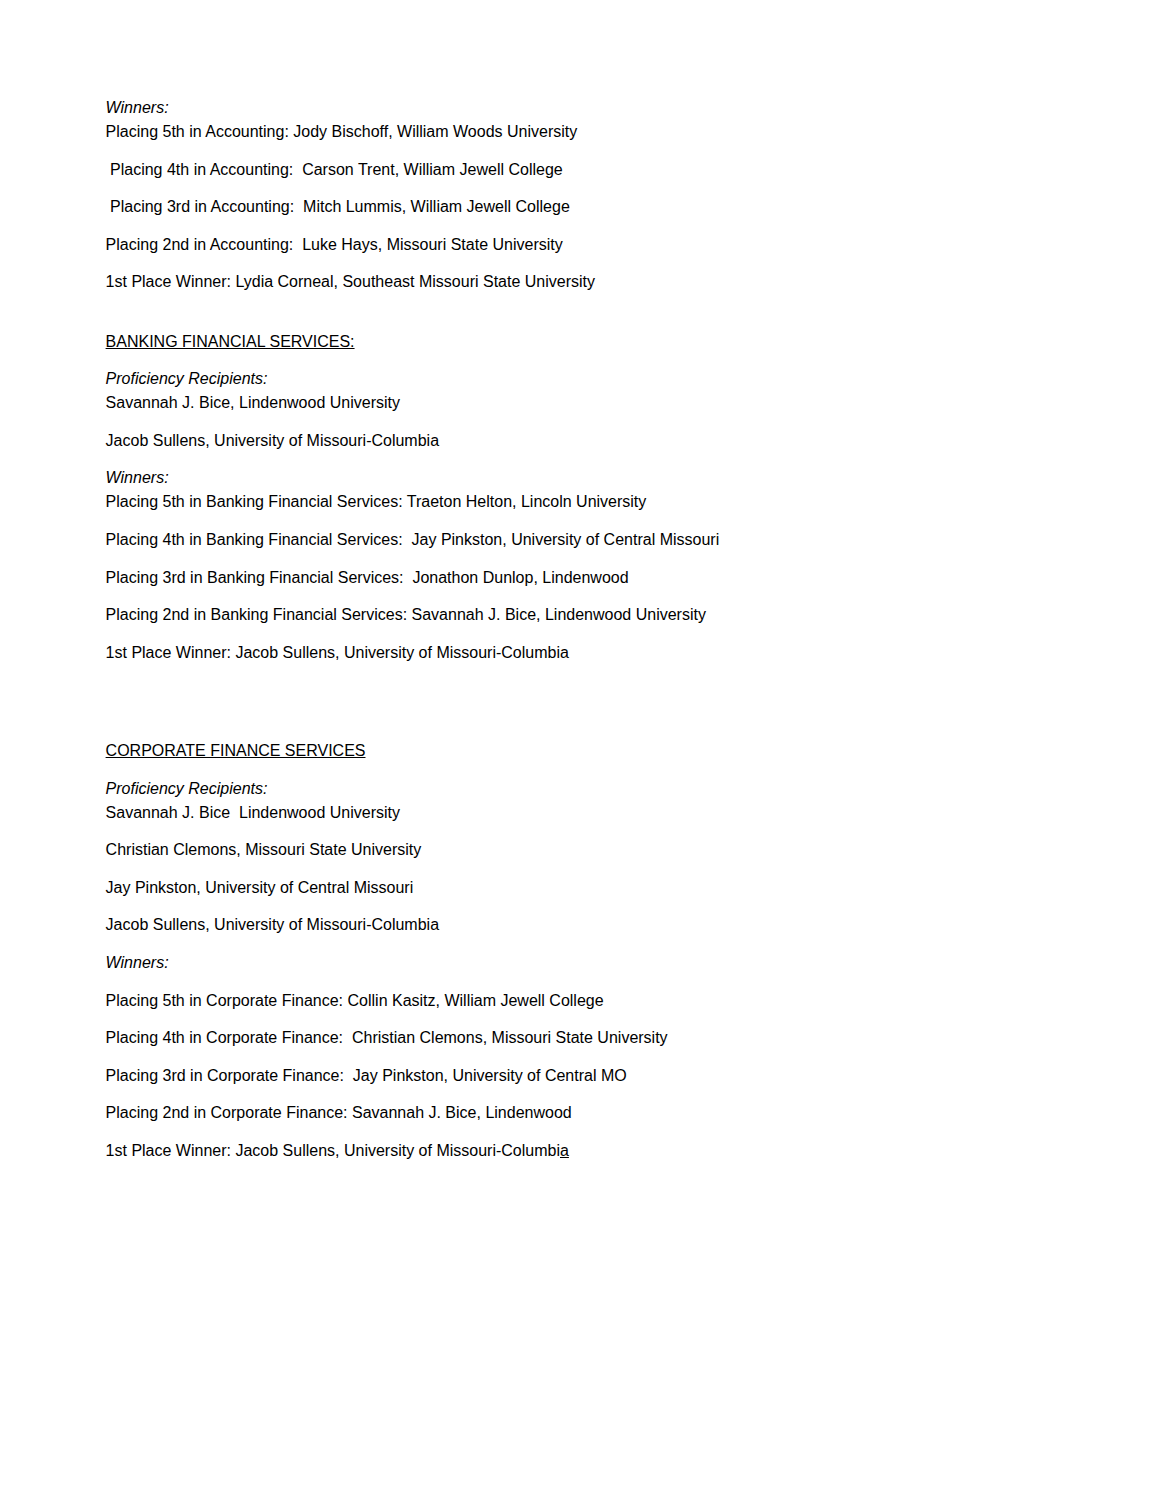Winners:
Placing 5th in Accounting: Jody Bischoff, William Woods University
Placing 4th in Accounting: Carson Trent, William Jewell College
Placing 3rd in Accounting: Mitch Lummis, William Jewell College
Placing 2nd in Accounting: Luke Hays, Missouri State University
1st Place Winner: Lydia Corneal, Southeast Missouri State University
BANKING FINANCIAL SERVICES:
Proficiency Recipients:
Savannah J. Bice, Lindenwood University
Jacob Sullens, University of Missouri-Columbia
Winners:
Placing 5th in Banking Financial Services: Traeton Helton, Lincoln University
Placing 4th in Banking Financial Services: Jay Pinkston, University of Central Missouri
Placing 3rd in Banking Financial Services: Jonathon Dunlop, Lindenwood
Placing 2nd in Banking Financial Services: Savannah J. Bice, Lindenwood University
1st Place Winner: Jacob Sullens, University of Missouri-Columbia
CORPORATE FINANCE SERVICES
Proficiency Recipients:
Savannah J. Bice Lindenwood University
Christian Clemons, Missouri State University
Jay Pinkston, University of Central Missouri
Jacob Sullens, University of Missouri-Columbia
Winners:
Placing 5th in Corporate Finance: Collin Kasitz, William Jewell College
Placing 4th in Corporate Finance: Christian Clemons, Missouri State University
Placing 3rd in Corporate Finance: Jay Pinkston, University of Central MO
Placing 2nd in Corporate Finance: Savannah J. Bice, Lindenwood
1st Place Winner: Jacob Sullens, University of Missouri-Columbia